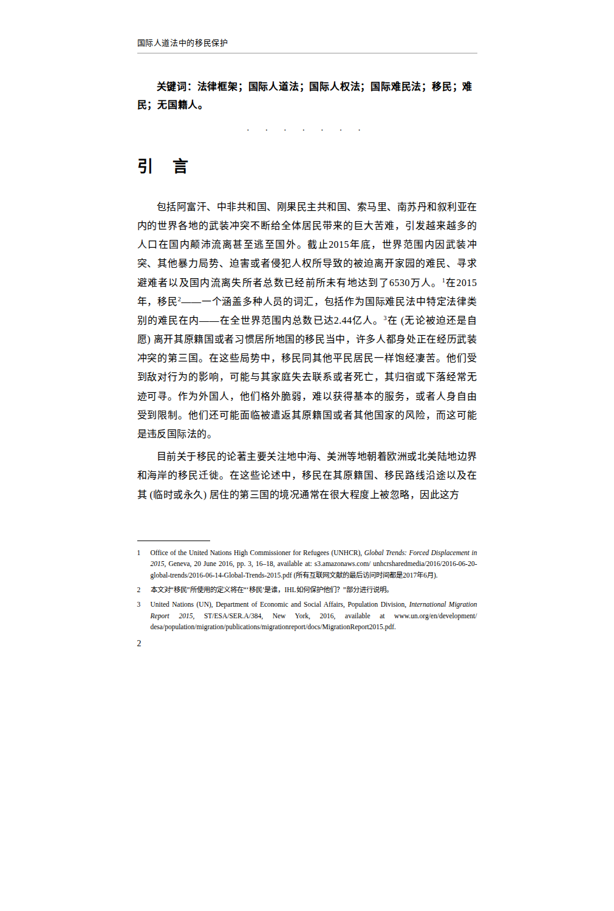国际人道法中的移民保护
关键词：法律框架；国际人道法；国际人权法；国际难民法；移民；难民；无国籍人。
· · · · · · ·
引 言
包括阿富汗、中非共和国、刚果民主共和国、索马里、南苏丹和叙利亚在内的世界各地的武装冲突不断给全体居民带来的巨大苦难，引发越来越多的人口在国内颠沛流离甚至逃至国外。截止2015年底，世界范围内因武装冲突、其他暴力局势、迫害或者侵犯人权所导致的被迫离开家园的难民、寻求避难者以及国内流离失所者总数已经前所未有地达到了6530万人。1在2015年，移民2——一个涵盖多种人员的词汇，包括作为国际难民法中特定法律类别的难民在内——在全世界范围内总数已达2.44亿人。3在 (无论被迫还是自愿) 离开其原籍国或者习惯居所地国的移民当中，许多人都身处正在经历武装冲突的第三国。在这些局势中，移民同其他平民居民一样饱经凄苦。他们受到敌对行为的影响，可能与其家庭失去联系或者死亡，其归宿或下落经常无迹可寻。作为外国人，他们格外脆弱，难以获得基本的服务，或者人身自由受到限制。他们还可能面临被遣返其原籍国或者其他国家的风险，而这可能是违反国际法的。
目前关于移民的论著主要关注地中海、美洲等地朝着欧洲或北美陆地边界和海岸的移民迁徙。在这些论述中，移民在其原籍国、移民路线沿途以及在其 (临时或永久) 居住的第三国的境况通常在很大程度上被忽略，因此这方
1
Office of the United Nations High Commissioner for Refugees (UNHCR), Global Trends: Forced Displacement in 2015, Geneva, 20 June 2016, pp. 3, 16–18, available at: s3.amazonaws.com/ unhcrsharedmedia/2016/2016-06-20-global-trends/2016-06-14-Global-Trends-2015.pdf (所有互联网文献的最后访问时间都是2017年6月).
2
本文对“移民”所使用的定义将在“‘移民’是谁，IHL如何保护他们？”部分进行说明。
3
United Nations (UN), Department of Economic and Social Affairs, Population Division, International Migration Report 2015, ST/ESA/SER.A/384, New York, 2016, available at www.un.org/en/development/ desa/population/migration/publications/migrationreport/docs/MigrationReport2015.pdf.
2